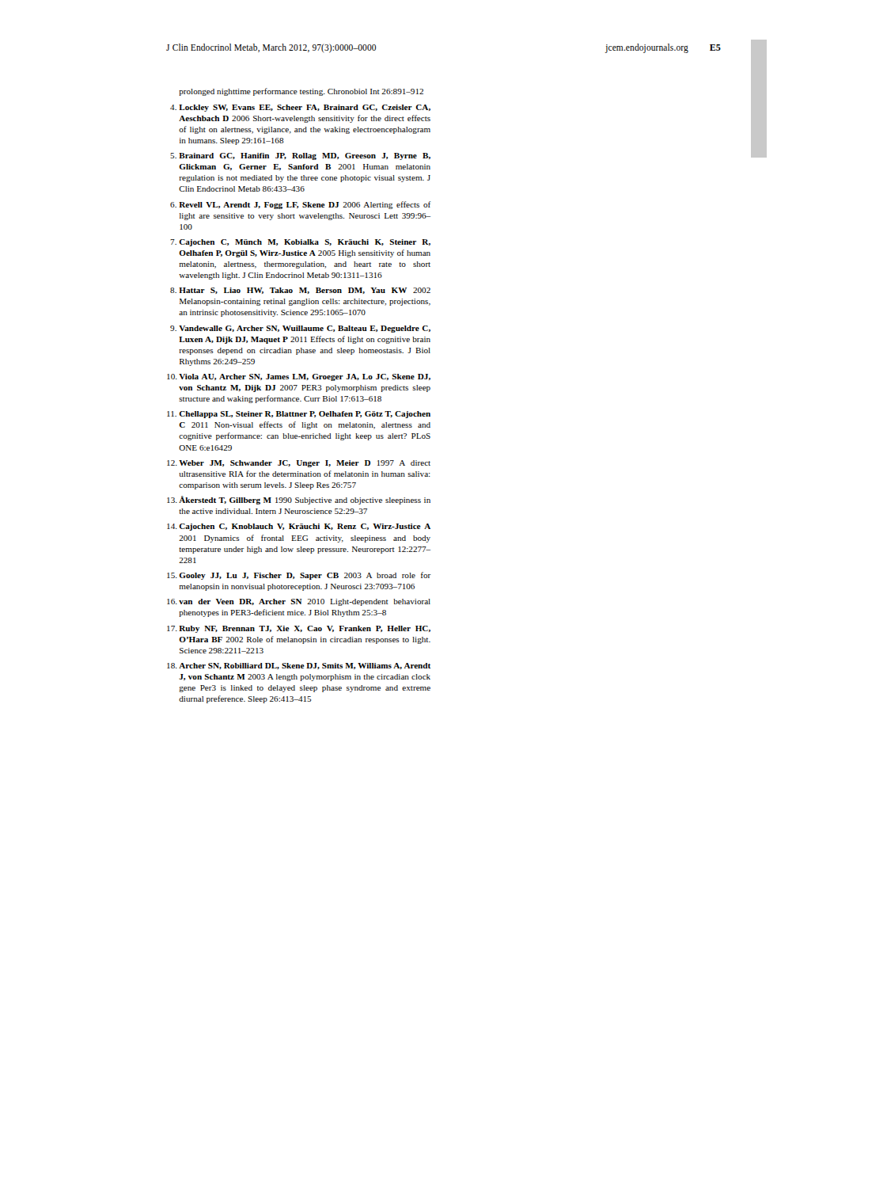J Clin Endocrinol Metab, March 2012, 97(3):0000–0000
jcem.endojournals.org E5
prolonged nighttime performance testing. Chronobiol Int 26:891–912
Lockley SW, Evans EE, Scheer FA, Brainard GC, Czeisler CA, Aeschbach D 2006 Short-wavelength sensitivity for the direct effects of light on alertness, vigilance, and the waking electroencephalogram in humans. Sleep 29:161–168
Brainard GC, Hanifin JP, Rollag MD, Greeson J, Byrne B, Glickman G, Gerner E, Sanford B 2001 Human melatonin regulation is not mediated by the three cone photopic visual system. J Clin Endocrinol Metab 86:433–436
Revell VL, Arendt J, Fogg LF, Skene DJ 2006 Alerting effects of light are sensitive to very short wavelengths. Neurosci Lett 399:96–100
Cajochen C, Münch M, Kobialka S, Kräuchi K, Steiner R, Oelhafen P, Orgül S, Wirz-Justice A 2005 High sensitivity of human melatonin, alertness, thermoregulation, and heart rate to short wavelength light. J Clin Endocrinol Metab 90:1311–1316
Hattar S, Liao HW, Takao M, Berson DM, Yau KW 2002 Melanopsin-containing retinal ganglion cells: architecture, projections, an intrinsic photosensitivity. Science 295:1065–1070
Vandewalle G, Archer SN, Wuillaume C, Balteau E, Degueldre C, Luxen A, Dijk DJ, Maquet P 2011 Effects of light on cognitive brain responses depend on circadian phase and sleep homeostasis. J Biol Rhythms 26:249–259
Viola AU, Archer SN, James LM, Groeger JA, Lo JC, Skene DJ, von Schantz M, Dijk DJ 2007 PER3 polymorphism predicts sleep structure and waking performance. Curr Biol 17:613–618
Chellappa SL, Steiner R, Blattner P, Oelhafen P, Götz T, Cajochen C 2011 Non-visual effects of light on melatonin, alertness and cognitive performance: can blue-enriched light keep us alert? PLoS ONE 6:e16429
Weber JM, Schwander JC, Unger I, Meier D 1997 A direct ultrasensitive RIA for the determination of melatonin in human saliva: comparison with serum levels. J Sleep Res 26:757
Åkerstedt T, Gillberg M 1990 Subjective and objective sleepiness in the active individual. Intern J Neuroscience 52:29–37
Cajochen C, Knoblauch V, Kräuchi K, Renz C, Wirz-Justice A 2001 Dynamics of frontal EEG activity, sleepiness and body temperature under high and low sleep pressure. Neuroreport 12:2277–2281
Gooley JJ, Lu J, Fischer D, Saper CB 2003 A broad role for melanopsin in nonvisual photoreception. J Neurosci 23:7093–7106
van der Veen DR, Archer SN 2010 Light-dependent behavioral phenotypes in PER3-deficient mice. J Biol Rhythm 25:3–8
Ruby NF, Brennan TJ, Xie X, Cao V, Franken P, Heller HC, O’Hara BF 2002 Role of melanopsin in circadian responses to light. Science 298:2211–2213
Archer SN, Robilliard DL, Skene DJ, Smits M, Williams A, Arendt J, von Schantz M 2003 A length polymorphism in the circadian clock gene Per3 is linked to delayed sleep phase syndrome and extreme diurnal preference. Sleep 26:413–415